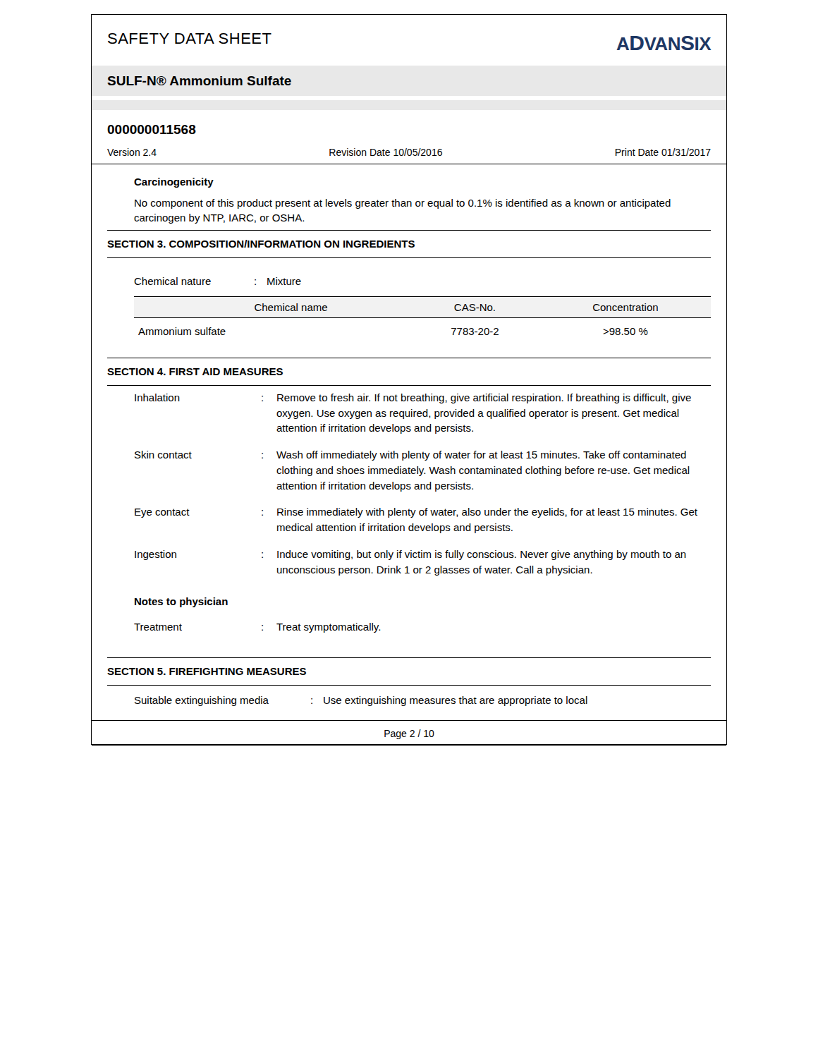SAFETY DATA SHEET
ADVANSIX
SULF-N® Ammonium Sulfate
000000011568
Version 2.4 Revision Date 10/05/2016 Print Date 01/31/2017
Carcinogenicity
No component of this product present at levels greater than or equal to 0.1% is identified as a known or anticipated carcinogen by NTP, IARC, or OSHA.
SECTION 3. COMPOSITION/INFORMATION ON INGREDIENTS
Chemical nature
:
Mixture
| Chemical name | CAS-No. | Concentration |
| --- | --- | --- |
| Ammonium sulfate | 7783-20-2 | >98.50 % |
SECTION 4. FIRST AID MEASURES
| Inhalation | : | Remove to fresh air. If not breathing, give artificial respiration. If breathing is difficult, give oxygen. Use oxygen as required, provided a qualified operator is present. Get medical attention if irritation develops and persists. |
| Skin contact | : | Wash off immediately with plenty of water for at least 15 minutes. Take off contaminated clothing and shoes immediately. Wash contaminated clothing before re-use. Get medical attention if irritation develops and persists. |
| Eye contact | : | Rinse immediately with plenty of water, also under the eyelids, for at least 15 minutes. Get medical attention if irritation develops and persists. |
| Ingestion | : | Induce vomiting, but only if victim is fully conscious. Never give anything by mouth to an unconscious person. Drink 1 or 2 glasses of water. Call a physician. |
Notes to physician
| Treatment | : | Treat symptomatically. |
SECTION 5. FIREFIGHTING MEASURES
Suitable extinguishing media
:
Use extinguishing measures that are appropriate to local
Page 2 / 10